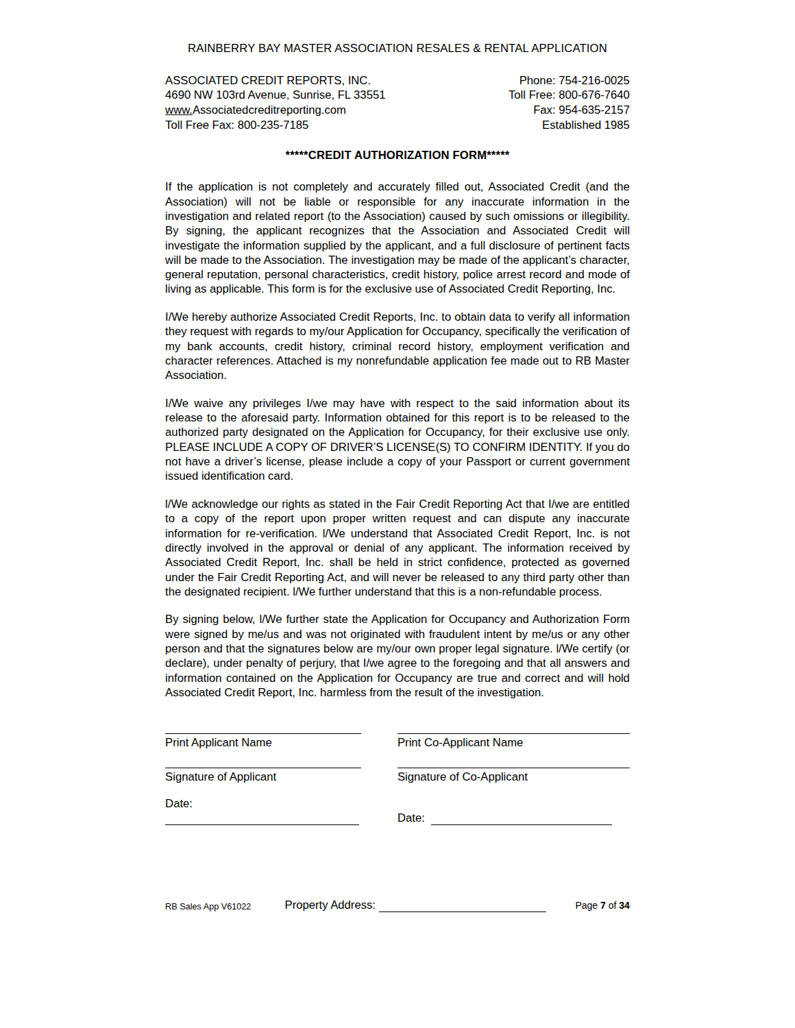RAINBERRY BAY MASTER ASSOCIATION RESALES & RENTAL APPLICATION
| ASSOCIATED CREDIT REPORTS, INC. | Phone: 754-216-0025 |
| 4690 NW 103rd Avenue, Sunrise, FL 33551 | Toll Free: 800-676-7640 |
| www. Associatedcreditreporting.com | Fax: 954-635-2157 |
| Toll Free Fax: 800-235-7185 | Established 1985 |
*****CREDIT AUTHORIZATION FORM*****
If the application is not completely and accurately filled out, Associated Credit (and the Association) will not be liable or responsible for any inaccurate information in the investigation and related report (to the Association) caused by such omissions or illegibility. By signing, the applicant recognizes that the Association and Associated Credit will investigate the information supplied by the applicant, and a full disclosure of pertinent facts will be made to the Association. The investigation may be made of the applicant’s character, general reputation, personal characteristics, credit history, police arrest record and mode of living as applicable. This form is for the exclusive use of Associated Credit Reporting, Inc.
I/We hereby authorize Associated Credit Reports, Inc. to obtain data to verify all information they request with regards to my/our Application for Occupancy, specifically the verification of my bank accounts, credit history, criminal record history, employment verification and character references. Attached is my nonrefundable application fee made out to RB Master Association.
I/We waive any privileges I/we may have with respect to the said information about its release to the aforesaid party. Information obtained for this report is to be released to the authorized party designated on the Application for Occupancy, for their exclusive use only. PLEASE INCLUDE A COPY OF DRIVER’S LICENSE(S) TO CONFIRM IDENTITY. If you do not have a driver’s license, please include a copy of your Passport or current government issued identification card.
l/We acknowledge our rights as stated in the Fair Credit Reporting Act that I/we are entitled to a copy of the report upon proper written request and can dispute any inaccurate information for re-verification. l/We understand that Associated Credit Report, Inc. is not directly involved in the approval or denial of any applicant. The information received by Associated Credit Report, Inc. shall be held in strict confidence, protected as governed under the Fair Credit Reporting Act, and will never be released to any third party other than the designated recipient. l/We further understand that this is a non-refundable process.
By signing below, l/We further state the Application for Occupancy and Authorization Form were signed by me/us and was not originated with fraudulent intent by me/us or any other person and that the signatures below are my/our own proper legal signature. l/We certify (or declare), under penalty of perjury, that I/we agree to the foregoing and that all answers and information contained on the Application for Occupancy are true and correct and will hold Associated Credit Report, Inc. harmless from the result of the investigation.
| Print Applicant Name | Print Co-Applicant Name |
| Signature of Applicant | Signature of Co-Applicant |
| Date: | Date: |
| RB Sales App V61022 | Property Address: | Page 7 of 34 |